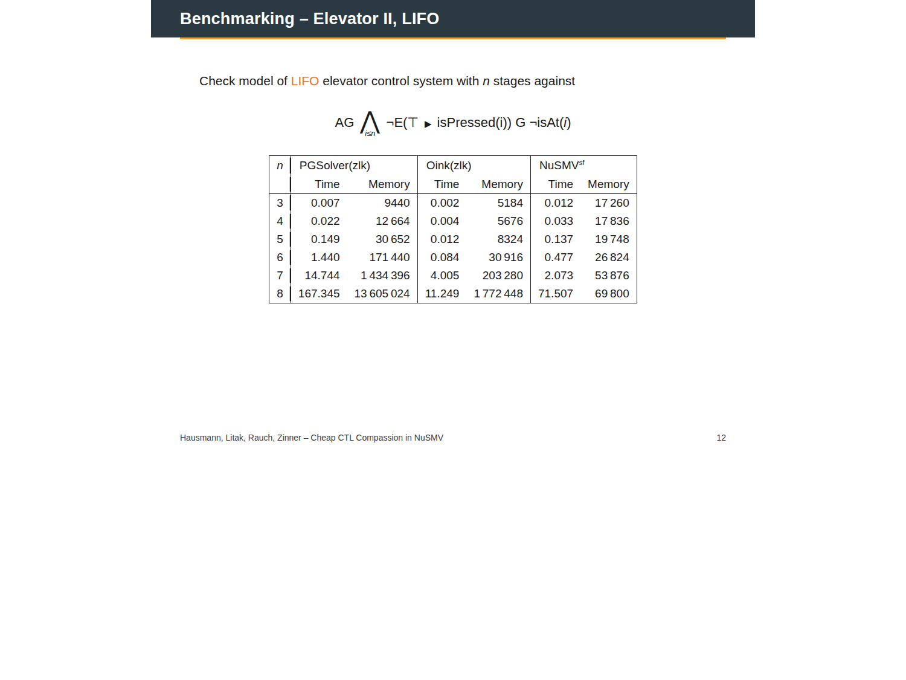Benchmarking – Elevator II, LIFO
Check model of LIFO elevator control system with n stages against
AG ⋀ i≤n ¬E(⊤ ▶ isPressed(i)) G ¬isAt(i)
| n | PGSolver(zlk) | Oink(zlk) | NuSMV sf | |
| --- | --- | --- | --- | --- |
| | Time | Memory | Time | Memory | Time | Memory | |
| 3 | 0.007 | 9440 | 0.002 | 5184 | 0.012 | 17 260 | |
| 4 | 0.022 | 12 664 | 0.004 | 5676 | 0.033 | 17 836 | |
| 5 | 0.149 | 30 652 | 0.012 | 8324 | 0.137 | 19 748 | |
| 6 | 1.440 | 171 440 | 0.084 | 30 916 | 0.477 | 26 824 | |
| 7 | 14.744 | 1 434 396 | 4.005 | 203 280 | 2.073 | 53 876 | |
| 8 | 167.345 | 13 605 024 | 11.249 | 1 772 448 | 71.507 | 69 800 | |
Hausmann, Litak, Rauch, Zinner – Cheap CTL Compassion in NuSMV 12